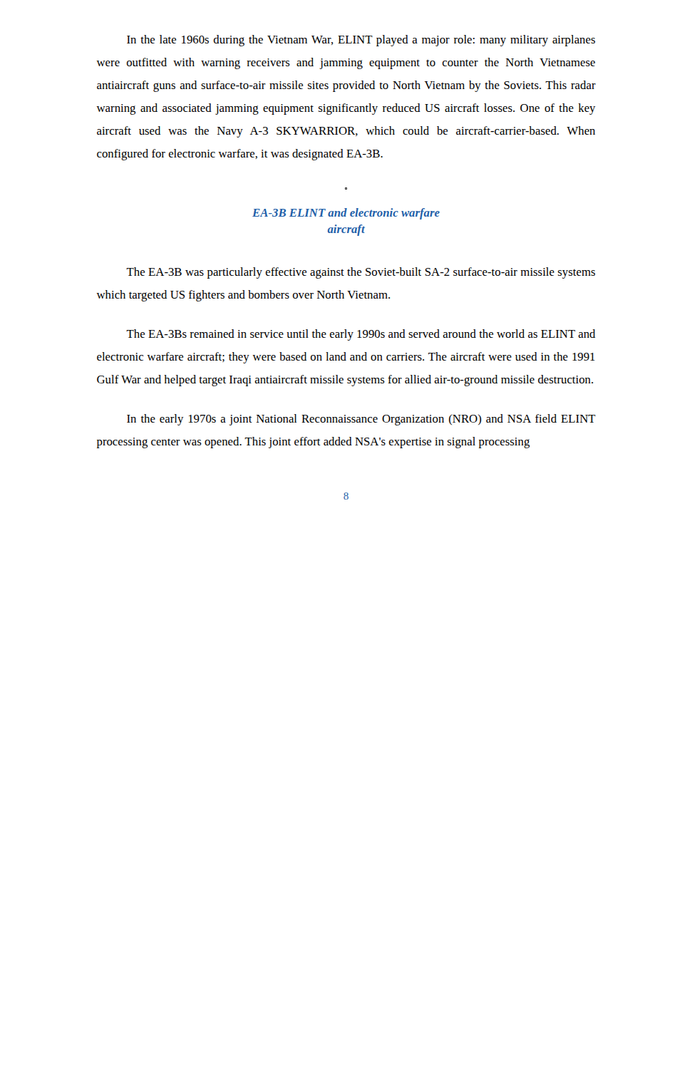In the late 1960s during the Vietnam War, ELINT played a major role: many military airplanes were outfitted with warning receivers and jamming equipment to counter the North Vietnamese antiaircraft guns and surface-to-air missile sites provided to North Vietnam by the Soviets. This radar warning and associated jamming equipment significantly reduced US aircraft losses. One of the key aircraft used was the Navy A-3 SKYWARRIOR, which could be aircraft-carrier-based. When configured for electronic warfare, it was designated EA-3B.
EA-3B ELINT and electronic warfare
aircraft
The EA-3B was particularly effective against the Soviet-built SA-2 surface-to-air missile systems which targeted US fighters and bombers over North Vietnam.
The EA-3Bs remained in service until the early 1990s and served around the world as ELINT and electronic warfare aircraft; they were based on land and on carriers. The aircraft were used in the 1991 Gulf War and helped target Iraqi antiaircraft missile systems for allied air-to-ground missile destruction.
In the early 1970s a joint National Reconnaissance Organization (NRO) and NSA field ELINT processing center was opened. This joint effort added NSA's expertise in signal processing
8